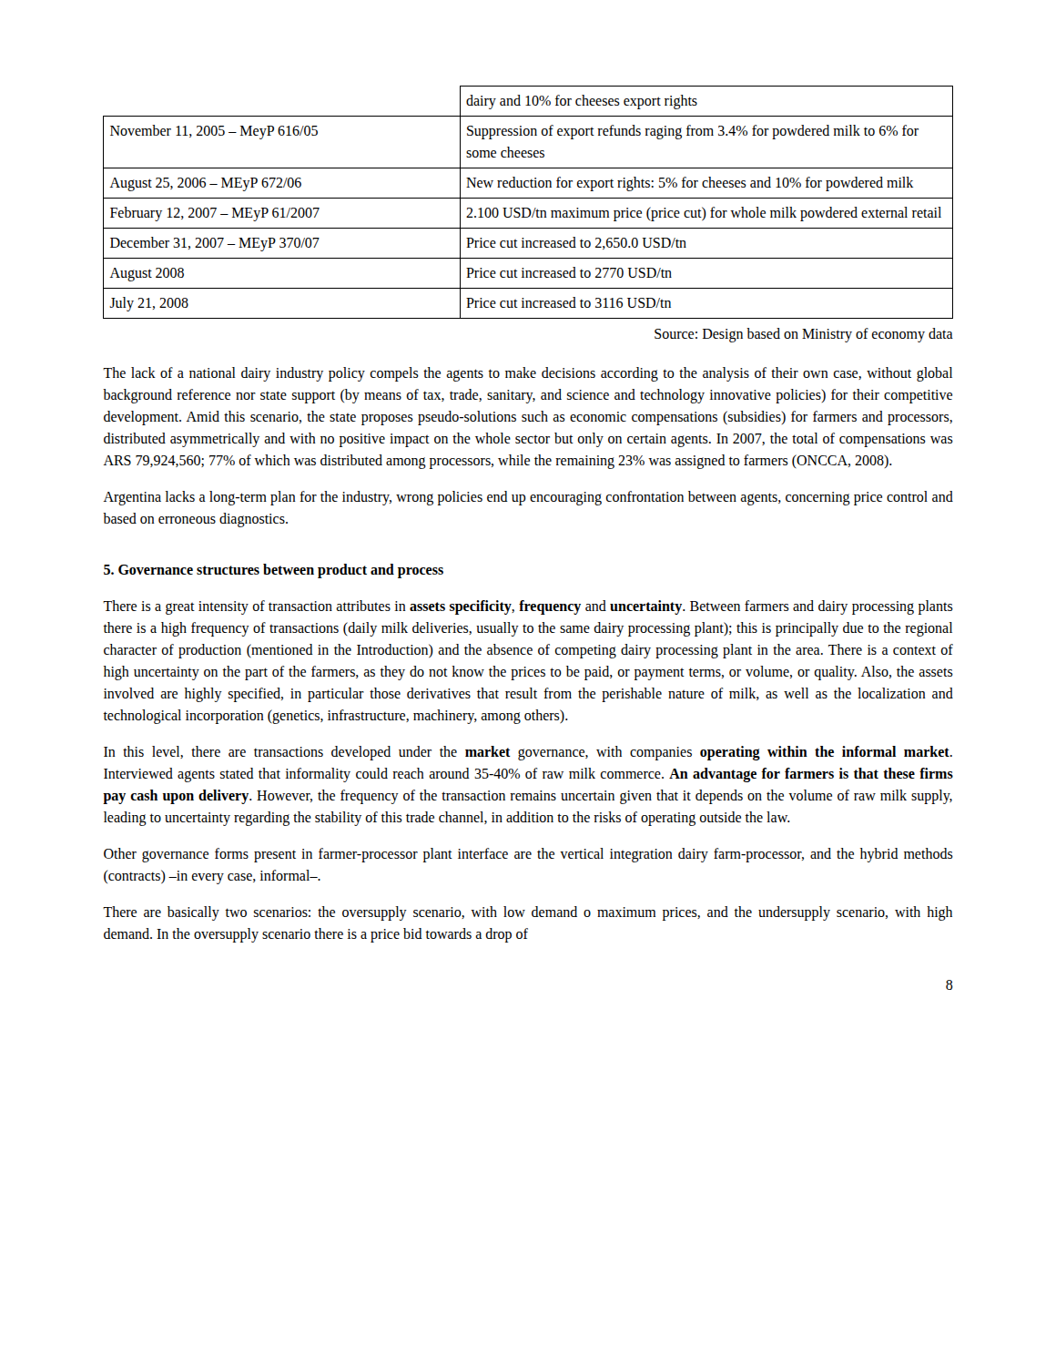| | dairy and 10% for cheeses export rights |
| November 11, 2005 – MeyP 616/05 | Suppression of export refunds raging from 3.4% for powdered milk to 6% for some cheeses |
| August 25, 2006 – MEyP 672/06 | New reduction for export rights: 5% for cheeses and 10% for powdered milk |
| February 12, 2007 – MEyP 61/2007 | 2.100 USD/tn maximum price (price cut) for whole milk powdered external retail |
| December 31, 2007 – MEyP 370/07 | Price cut increased to 2,650.0 USD/tn |
| August 2008 | Price cut increased to 2770 USD/tn |
| July 21, 2008 | Price cut increased to 3116 USD/tn |
Source: Design based on Ministry of economy data
The lack of a national dairy industry policy compels the agents to make decisions according to the analysis of their own case, without global background reference nor state support (by means of tax, trade, sanitary, and science and technology innovative policies) for their competitive development. Amid this scenario, the state proposes pseudo-solutions such as economic compensations (subsidies) for farmers and processors, distributed asymmetrically and with no positive impact on the whole sector but only on certain agents. In 2007, the total of compensations was ARS 79,924,560; 77% of which was distributed among processors, while the remaining 23% was assigned to farmers (ONCCA, 2008).
Argentina lacks a long-term plan for the industry, wrong policies end up encouraging confrontation between agents, concerning price control and based on erroneous diagnostics.
5. Governance structures between product and process
There is a great intensity of transaction attributes in assets specificity, frequency and uncertainty. Between farmers and dairy processing plants there is a high frequency of transactions (daily milk deliveries, usually to the same dairy processing plant); this is principally due to the regional character of production (mentioned in the Introduction) and the absence of competing dairy processing plant in the area. There is a context of high uncertainty on the part of the farmers, as they do not know the prices to be paid, or payment terms, or volume, or quality. Also, the assets involved are highly specified, in particular those derivatives that result from the perishable nature of milk, as well as the localization and technological incorporation (genetics, infrastructure, machinery, among others).
In this level, there are transactions developed under the market governance, with companies operating within the informal market. Interviewed agents stated that informality could reach around 35-40% of raw milk commerce. An advantage for farmers is that these firms pay cash upon delivery. However, the frequency of the transaction remains uncertain given that it depends on the volume of raw milk supply, leading to uncertainty regarding the stability of this trade channel, in addition to the risks of operating outside the law.
Other governance forms present in farmer-processor plant interface are the vertical integration dairy farm-processor, and the hybrid methods (contracts) –in every case, informal–.
There are basically two scenarios: the oversupply scenario, with low demand o maximum prices, and the undersupply scenario, with high demand. In the oversupply scenario there is a price bid towards a drop of
8